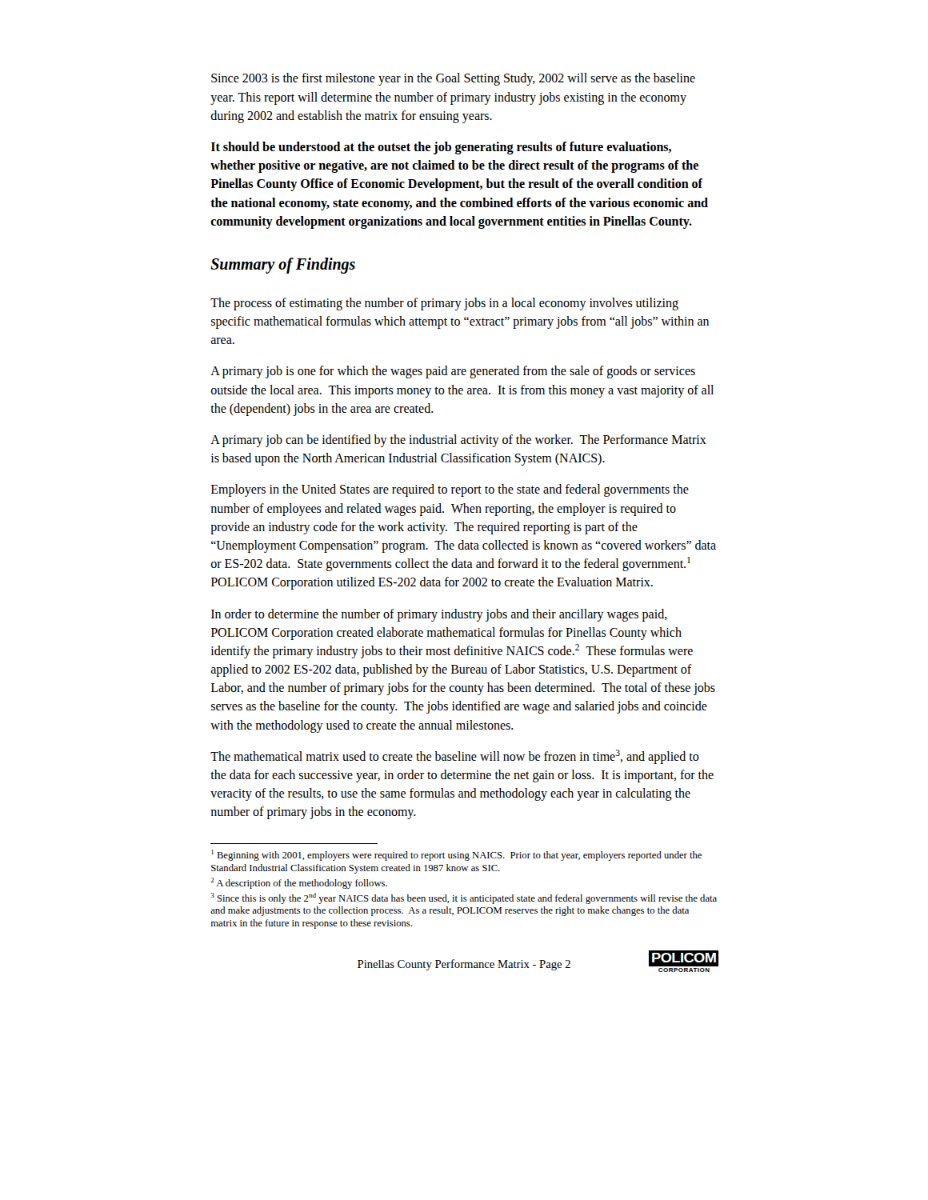Since 2003 is the first milestone year in the Goal Setting Study, 2002 will serve as the baseline year. This report will determine the number of primary industry jobs existing in the economy during 2002 and establish the matrix for ensuing years.
It should be understood at the outset the job generating results of future evaluations, whether positive or negative, are not claimed to be the direct result of the programs of the Pinellas County Office of Economic Development, but the result of the overall condition of the national economy, state economy, and the combined efforts of the various economic and community development organizations and local government entities in Pinellas County.
Summary of Findings
The process of estimating the number of primary jobs in a local economy involves utilizing specific mathematical formulas which attempt to “extract” primary jobs from “all jobs” within an area.
A primary job is one for which the wages paid are generated from the sale of goods or services outside the local area. This imports money to the area. It is from this money a vast majority of all the (dependent) jobs in the area are created.
A primary job can be identified by the industrial activity of the worker. The Performance Matrix is based upon the North American Industrial Classification System (NAICS).
Employers in the United States are required to report to the state and federal governments the number of employees and related wages paid. When reporting, the employer is required to provide an industry code for the work activity. The required reporting is part of the “Unemployment Compensation” program. The data collected is known as “covered workers” data or ES-202 data. State governments collect the data and forward it to the federal government.1 POLICOM Corporation utilized ES-202 data for 2002 to create the Evaluation Matrix.
In order to determine the number of primary industry jobs and their ancillary wages paid, POLICOM Corporation created elaborate mathematical formulas for Pinellas County which identify the primary industry jobs to their most definitive NAICS code.2 These formulas were applied to 2002 ES-202 data, published by the Bureau of Labor Statistics, U.S. Department of Labor, and the number of primary jobs for the county has been determined. The total of these jobs serves as the baseline for the county. The jobs identified are wage and salaried jobs and coincide with the methodology used to create the annual milestones.
The mathematical matrix used to create the baseline will now be frozen in time3, and applied to the data for each successive year, in order to determine the net gain or loss. It is important, for the veracity of the results, to use the same formulas and methodology each year in calculating the number of primary jobs in the economy.
1 Beginning with 2001, employers were required to report using NAICS. Prior to that year, employers reported under the Standard Industrial Classification System created in 1987 know as SIC.
2 A description of the methodology follows.
3 Since this is only the 2nd year NAICS data has been used, it is anticipated state and federal governments will revise the data and make adjustments to the collection process. As a result, POLICOM reserves the right to make changes to the data matrix in the future in response to these revisions.
Pinellas County Performance Matrix - Page 2
POLICOM
CORPORATION